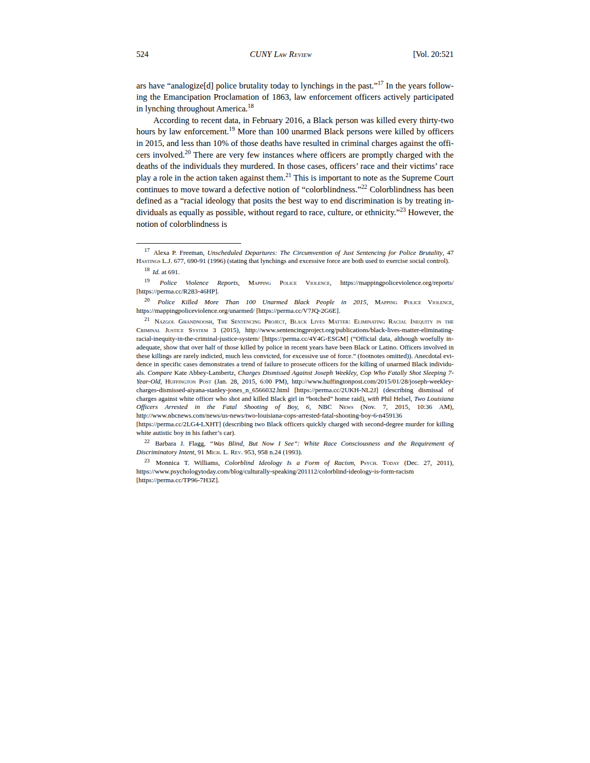524 CUNY Law Review [Vol. 20:521
ars have “analogize[d] police brutality today to lynchings in the past.”17 In the years following the Emancipation Proclamation of 1863, law enforcement officers actively participated in lynching throughout America.18
According to recent data, in February 2016, a Black person was killed every thirty-two hours by law enforcement.19 More than 100 unarmed Black persons were killed by officers in 2015, and less than 10% of those deaths have resulted in criminal charges against the officers involved.20 There are very few instances where officers are promptly charged with the deaths of the individuals they murdered. In those cases, officers’ race and their victims’ race play a role in the action taken against them.21 This is important to note as the Supreme Court continues to move toward a defective notion of “colorblindness.”22 Colorblindness has been defined as a “racial ideology that posits the best way to end discrimination is by treating individuals as equally as possible, without regard to race, culture, or ethnicity.”23 However, the notion of colorblindness is
17 Alexa P. Freeman, Unscheduled Departures: The Circumvention of Just Sentencing for Police Brutality, 47 Hastings L.J. 677, 690-91 (1996) (stating that lynchings and excessive force are both used to exercise social control).
18 Id. at 691.
19 Police Violence Reports, Mapping Police Violence, https://mappingpoliceviolence.org/reports/ [https://perma.cc/R283-46HP].
20 Police Killed More Than 100 Unarmed Black People in 2015, Mapping Police Violence, https://mappingpoliceviolence.org/unarmed/ [https://perma.cc/V7JQ-2G6E].
21 Nazgol Ghandnoosh, The Sentencing Project, Black Lives Matter: Eliminating Racial Inequity in the Criminal Justice System 3 (2015), http://www.sentencingproject.org/publications/black-lives-matter-eliminating-racial-inequity-in-the-criminal-justice-system/ [https://perma.cc/4Y4G-ESGM] (“Official data, although woefully inadequate, show that over half of those killed by police in recent years have been Black or Latino. Officers involved in these killings are rarely indicted, much less convicted, for excessive use of force.” (footnotes omitted)). Anecdotal evidence in specific cases demonstrates a trend of failure to prosecute officers for the killing of unarmed Black individuals. Compare Kate Abbey-Lambertz, Charges Dismissed Against Joseph Weekley, Cop Who Fatally Shot Sleeping 7-Year-Old, Huffington Post (Jan. 28, 2015, 6:00 PM), http://www.huffingtonpost.com/2015/01/28/joseph-weekley-charges-dismissed-aiyana-stanley-jones_n_6566032.html [https://perma.cc/2UKH-NL2J] (describing dismissal of charges against white officer who shot and killed Black girl in “botched” home raid), with Phil Helsel, Two Louisiana Officers Arrested in the Fatal Shooting of Boy, 6, NBC News (Nov. 7, 2015, 10:36 AM), http://www.nbcnews.com/news/us-news/two-louisiana-cops-arrested-fatal-shooting-boy-6-n459136 [https://perma.cc/2LG4-LXHT] (describing two Black officers quickly charged with second-degree murder for killing white autistic boy in his father’s car).
22 Barbara J. Flagg, “Was Blind, But Now I See”: White Race Consciousness and the Requirement of Discriminatory Intent, 91 Mich. L. Rev. 953, 958 n.24 (1993).
23 Monnica T. Williams, Colorblind Ideology Is a Form of Racism, Psych. Today (Dec. 27, 2011), https://www.psychologytoday.com/blog/culturally-speaking/201112/colorblind-ideology-is-form-racism [https://perma.cc/TP96-7H3Z].